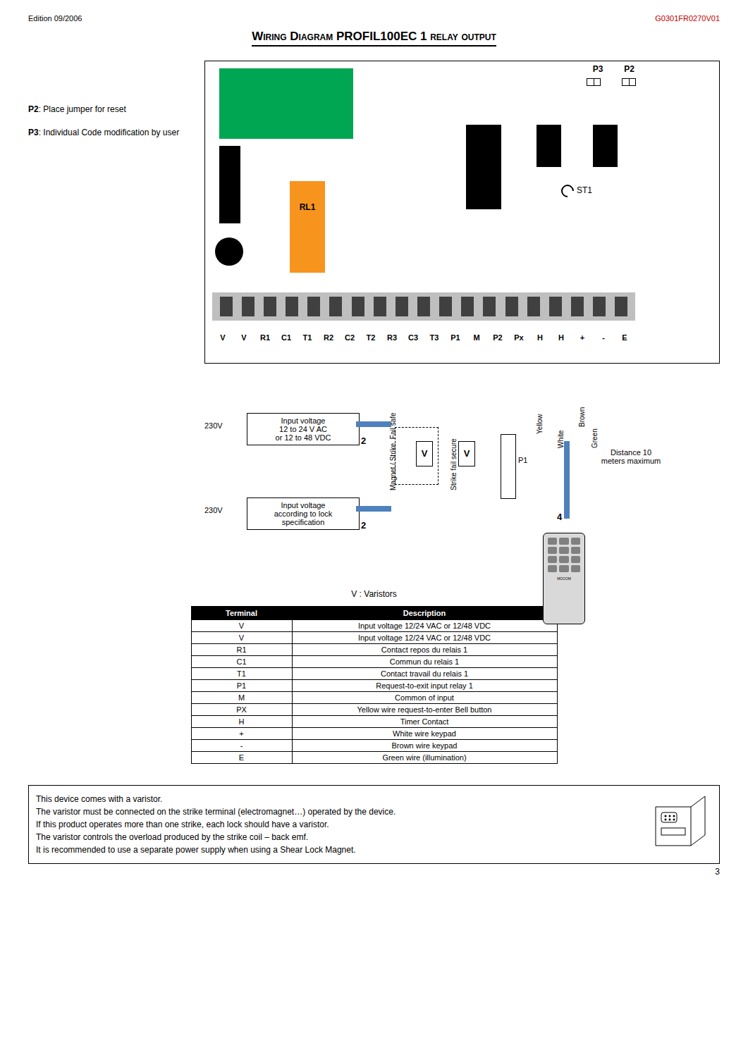Edition 09/2006
G0301FR0270V01
Wiring Diagram PROFIL100EC 1 relay output
P2: Place jumper for reset
P3: Individual Code modification by user
P3 P2
RL1
ST1
VVR1 C1 T1 R2 C2 T2 R3 C3 T3 P1 MP2 Px HH+-E
230V
Input voltage
12 to 24 V AC
or 12 to 48 VDC
2
230V
Input voltage
according to lock
specification
2
V
V
Magnet / Strike Fail safe
Strike fail secure
P1
Yellow
White
Brown
Green
4
Distance 10 meters maximum
MOCOM
V : Varistors
| Terminal | Description |
| --- | --- |
| V | Input voltage 12/24 VAC or 12/48 VDC |
| V | Input voltage 12/24 VAC or 12/48 VDC |
| R1 | Contact repos du relais 1 |
| C1 | Commun du relais 1 |
| T1 | Contact travail du relais 1 |
| P1 | Request-to-exit input relay 1 |
| M | Common of input |
| PX | Yellow wire request-to-enter Bell button |
| H | Timer Contact |
| + | White wire keypad |
| - | Brown wire keypad |
| E | Green wire (illumination) |
This device comes with a varistor.
The varistor must be connected on the strike terminal (electromagnet…) operated by the device.
If this product operates more than one strike, each lock should have a varistor.
The varistor controls the overload produced by the strike coil – back emf.
It is recommended to use a separate power supply when using a Shear Lock Magnet.
3